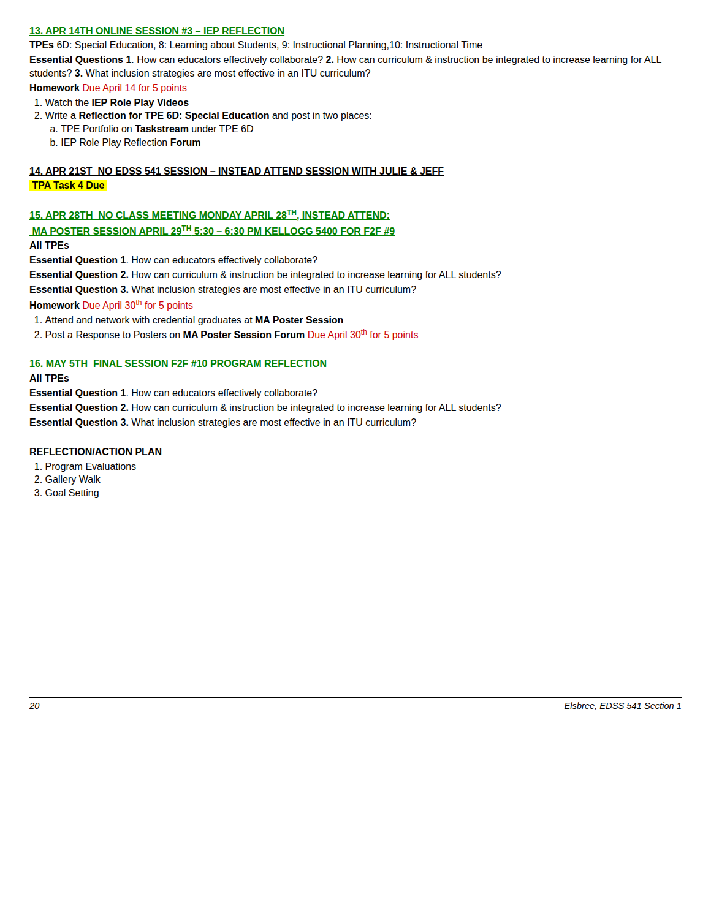13. APR 14TH ONLINE SESSION #3 – IEP REFLECTION
TPEs 6D: Special Education, 8: Learning about Students, 9: Instructional Planning,10: Instructional Time
Essential Questions 1. How can educators effectively collaborate? 2. How can curriculum & instruction be integrated to increase learning for ALL students? 3. What inclusion strategies are most effective in an ITU curriculum?
Homework Due April 14 for 5 points
Watch the IEP Role Play Videos
Write a Reflection for TPE 6D: Special Education and post in two places:
TPE Portfolio on Taskstream under TPE 6D
IEP Role Play Reflection Forum
14. APR 21ST NO EDSS 541 SESSION – INSTEAD ATTEND SESSION WITH JULIE & JEFF
TPA Task 4 Due
15. APR 28TH NO CLASS MEETING MONDAY APRIL 28TH, INSTEAD ATTEND:
MA POSTER SESSION APRIL 29TH 5:30 – 6:30 PM KELLOGG 5400 FOR F2F #9
All TPEs
Essential Question 1. How can educators effectively collaborate?
Essential Question 2. How can curriculum & instruction be integrated to increase learning for ALL students?
Essential Question 3. What inclusion strategies are most effective in an ITU curriculum?
Homework Due April 30th for 5 points
Attend and network with credential graduates at MA Poster Session
Post a Response to Posters on MA Poster Session Forum Due April 30th for 5 points
16. MAY 5TH FINAL SESSION F2F #10 PROGRAM REFLECTION
All TPEs
Essential Question 1. How can educators effectively collaborate?
Essential Question 2. How can curriculum & instruction be integrated to increase learning for ALL students?
Essential Question 3. What inclusion strategies are most effective in an ITU curriculum?
REFLECTION/ACTION PLAN
Program Evaluations
Gallery Walk
Goal Setting
20 Elsbree, EDSS 541 Section 1